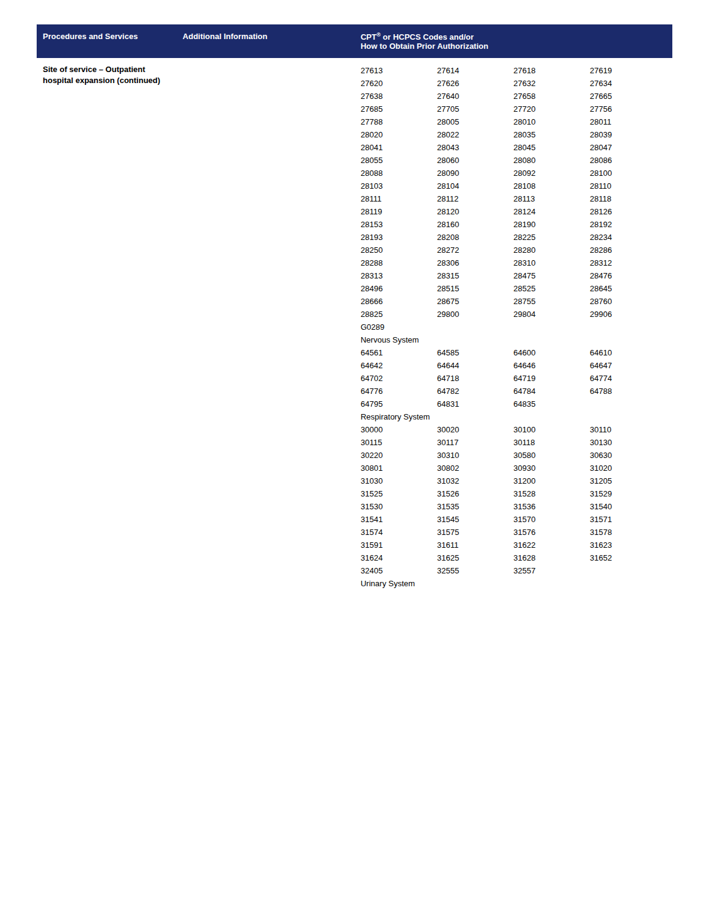| Procedures and Services | Additional Information | CPT ® or HCPCS Codes and/or How to Obtain Prior Authorization |
| --- | --- | --- |
| Site of service – Outpatient hospital expansion (continued) | | / 27613 / 27614 / 27618 / 27619 / / 27620 / 27626 / 27632 / 27634 / / 27638 / 27640 / 27658 / 27665 / / 27685 / 27705 / 27720 / 27756 / / 27788 / 28005 / 28010 / 28011 / / 28020 / 28022 / 28035 / 28039 / / 28041 / 28043 / 28045 / 28047 / / 28055 / 28060 / 28080 / 28086 / / 28088 / 28090 / 28092 / 28100 / / 28103 / 28104 / 28108 / 28110 / / 28111 / 28112 / 28113 / 28118 / / 28119 / 28120 / 28124 / 28126 / / 28153 / 28160 / 28190 / 28192 / / 28193 / 28208 / 28225 / 28234 / / 28250 / 28272 / 28280 / 28286 / / 28288 / 28306 / 28310 / 28312 / / 28313 / 28315 / 28475 / 28476 / / 28496 / 28515 / 28525 / 28645 / / 28666 / 28675 / 28755 / 28760 / / 28825 / 29800 / 29804 / 29906 / / G0289 / / / / / Nervous System / / 64561 / 64585 / 64600 / 64610 / / 64642 / 64644 / 64646 / 64647 / / 64702 / 64718 / 64719 / 64774 / / 64776 / 64782 / 64784 / 64788 / / 64795 / 64831 / 64835 / / / Respiratory System / / 30000 / 30020 / 30100 / 30110 / / 30115 / 30117 / 30118 / 30130 / / 30220 / 30310 / 30580 / 30630 / / 30801 / 30802 / 30930 / 31020 / / 31030 / 31032 / 31200 / 31205 / / 31525 / 31526 / 31528 / 31529 / / 31530 / 31535 / 31536 / 31540 / / 31541 / 31545 / 31570 / 31571 / / 31574 / 31575 / 31576 / 31578 / / 31591 / 31611 / 31622 / 31623 / / 31624 / 31625 / 31628 / 31652 / / 32405 / 32555 / 32557 / / / Urinary System / |